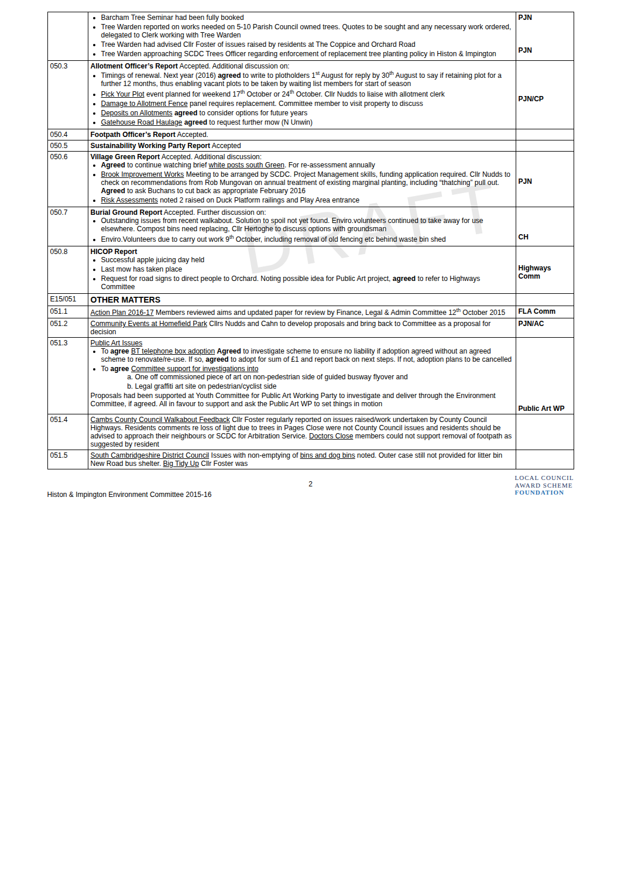DRAFT
| | Barcham Tree Seminar had been fully booked Tree Warden reported on works needed on 5-10 Parish Council owned trees. Quotes to be sought and any necessary work ordered, delegated to Clerk working with Tree Warden Tree Warden had advised Cllr Foster of issues raised by residents at The Coppice and Orchard Road Tree Warden approaching SCDC Trees Officer regarding enforcement of replacement tree planting policy in Histon & Impington | PJN PJN |
| 050.3 | Allotment Officer’s Report Accepted. Additional discussion on: Timings of renewal. Next year (2016) agreed to write to plotholders 1 st August for reply by 30 th August to say if retaining plot for a further 12 months, thus enabling vacant plots to be taken by waiting list members for start of season Pick Your Plot event planned for weekend 17 th October or 24 th October. Cllr Nudds to liaise with allotment clerk Damage to Allotment Fence panel requires replacement. Committee member to visit property to discuss Deposits on Allotments agreed to consider options for future years Gatehouse Road Haulage agreed to request further mow (N Unwin) | PJN/CP |
| 050.4 | Footpath Officer’s Report Accepted. | |
| 050.5 | Sustainability Working Party Report Accepted | |
| 050.6 | Village Green Report Accepted. Additional discussion: Agreed to continue watching brief white posts south Green . For re-assessment annually Brook Improvement Works Meeting to be arranged by SCDC. Project Management skills, funding application required. Cllr Nudds to check on recommendations from Rob Mungovan on annual treatment of existing marginal planting, including “thatching” pull out. Agreed to ask Buchans to cut back as appropriate February 2016 Risk Assessments noted 2 raised on Duck Platform railings and Play Area entrance | PJN |
| 050.7 | Burial Ground Report Accepted. Further discussion on: Outstanding issues from recent walkabout. Solution to spoil not yet found. Enviro.volunteers continued to take away for use elsewhere. Compost bins need replacing, Cllr Hertoghe to discuss options with groundsman Enviro.Volunteers due to carry out work 9 th October, including removal of old fencing etc behind waste bin shed | CH |
| 050.8 | HICOP Report Successful apple juicing day held Last mow has taken place Request for road signs to direct people to Orchard. Noting possible idea for Public Art project, agreed to refer to Highways Committee | Highways Comm |
| E15/051 | OTHER MATTERS | |
| 051.1 | Action Plan 2016-17 Members reviewed aims and updated paper for review by Finance, Legal & Admin Committee 12 th October 2015 | FLA Comm |
| 051.2 | Community Events at Homefield Park Cllrs Nudds and Cahn to develop proposals and bring back to Committee as a proposal for decision | PJN/AC |
| 051.3 | Public Art Issues To agree BT telephone box adoption Agreed to investigate scheme to ensure no liability if adoption agreed without an agreed scheme to renovate/re-use. If so, agreed to adopt for sum of £1 and report back on next steps. If not, adoption plans to be cancelled To agree Committee support for investigations into One off commissioned piece of art on non-pedestrian side of guided busway flyover and Legal graffiti art site on pedestrian/cyclist side Proposals had been supported at Youth Committee for Public Art Working Party to investigate and deliver through the Environment Committee, if agreed. All in favour to support and ask the Public Art WP to set things in motion | Public Art WP |
| 051.4 | Cambs County Council Walkabout Feedback Cllr Foster regularly reported on issues raised/work undertaken by County Council Highways. Residents comments re loss of light due to trees in Pages Close were not County Council issues and residents should be advised to approach their neighbours or SCDC for Arbitration Service. Doctors Close members could not support removal of footpath as suggested by resident | |
| 051.5 | South Cambridgeshire District Council Issues with non-emptying of bins and dog bins noted. Outer case still not provided for litter bin New Road bus shelter. Big Tidy Up Cllr Foster was | |
2
Histon & Impington Environment Committee 2015-16
LOCAL COUNCIL
AWARD SCHEME
FOUNDATION